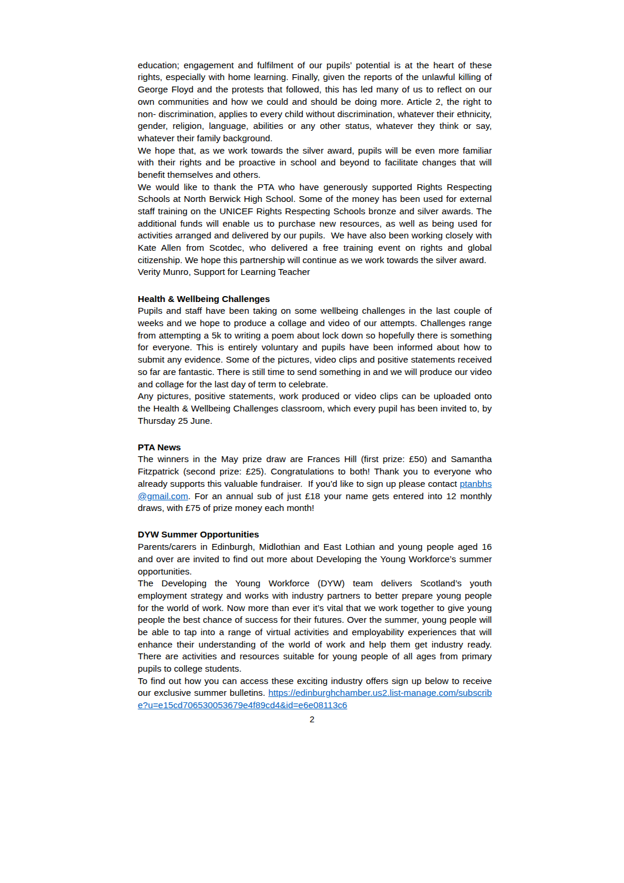education; engagement and fulfilment of our pupils’ potential is at the heart of these rights, especially with home learning. Finally, given the reports of the unlawful killing of George Floyd and the protests that followed, this has led many of us to reflect on our own communities and how we could and should be doing more. Article 2, the right to non- discrimination, applies to every child without discrimination, whatever their ethnicity, gender, religion, language, abilities or any other status, whatever they think or say, whatever their family background.
We hope that, as we work towards the silver award, pupils will be even more familiar with their rights and be proactive in school and beyond to facilitate changes that will benefit themselves and others.
We would like to thank the PTA who have generously supported Rights Respecting Schools at North Berwick High School. Some of the money has been used for external staff training on the UNICEF Rights Respecting Schools bronze and silver awards. The additional funds will enable us to purchase new resources, as well as being used for activities arranged and delivered by our pupils. We have also been working closely with Kate Allen from Scotdec, who delivered a free training event on rights and global citizenship. We hope this partnership will continue as we work towards the silver award.
Verity Munro, Support for Learning Teacher
Health & Wellbeing Challenges
Pupils and staff have been taking on some wellbeing challenges in the last couple of weeks and we hope to produce a collage and video of our attempts. Challenges range from attempting a 5k to writing a poem about lock down so hopefully there is something for everyone. This is entirely voluntary and pupils have been informed about how to submit any evidence. Some of the pictures, video clips and positive statements received so far are fantastic. There is still time to send something in and we will produce our video and collage for the last day of term to celebrate.
Any pictures, positive statements, work produced or video clips can be uploaded onto the Health & Wellbeing Challenges classroom, which every pupil has been invited to, by Thursday 25 June.
PTA News
The winners in the May prize draw are Frances Hill (first prize: £50) and Samantha Fitzpatrick (second prize: £25). Congratulations to both! Thank you to everyone who already supports this valuable fundraiser. If you’d like to sign up please contact ptanbhs@gmail.com. For an annual sub of just £18 your name gets entered into 12 monthly draws, with £75 of prize money each month!
DYW Summer Opportunities
Parents/carers in Edinburgh, Midlothian and East Lothian and young people aged 16 and over are invited to find out more about Developing the Young Workforce’s summer opportunities.
The Developing the Young Workforce (DYW) team delivers Scotland’s youth employment strategy and works with industry partners to better prepare young people for the world of work. Now more than ever it’s vital that we work together to give young people the best chance of success for their futures. Over the summer, young people will be able to tap into a range of virtual activities and employability experiences that will enhance their understanding of the world of work and help them get industry ready. There are activities and resources suitable for young people of all ages from primary pupils to college students.
To find out how you can access these exciting industry offers sign up below to receive our exclusive summer bulletins. https://edinburghchamber.us2.list-manage.com/subscribe?u=e15cd706530053679e4f89cd4&id=e6e08113c6
2